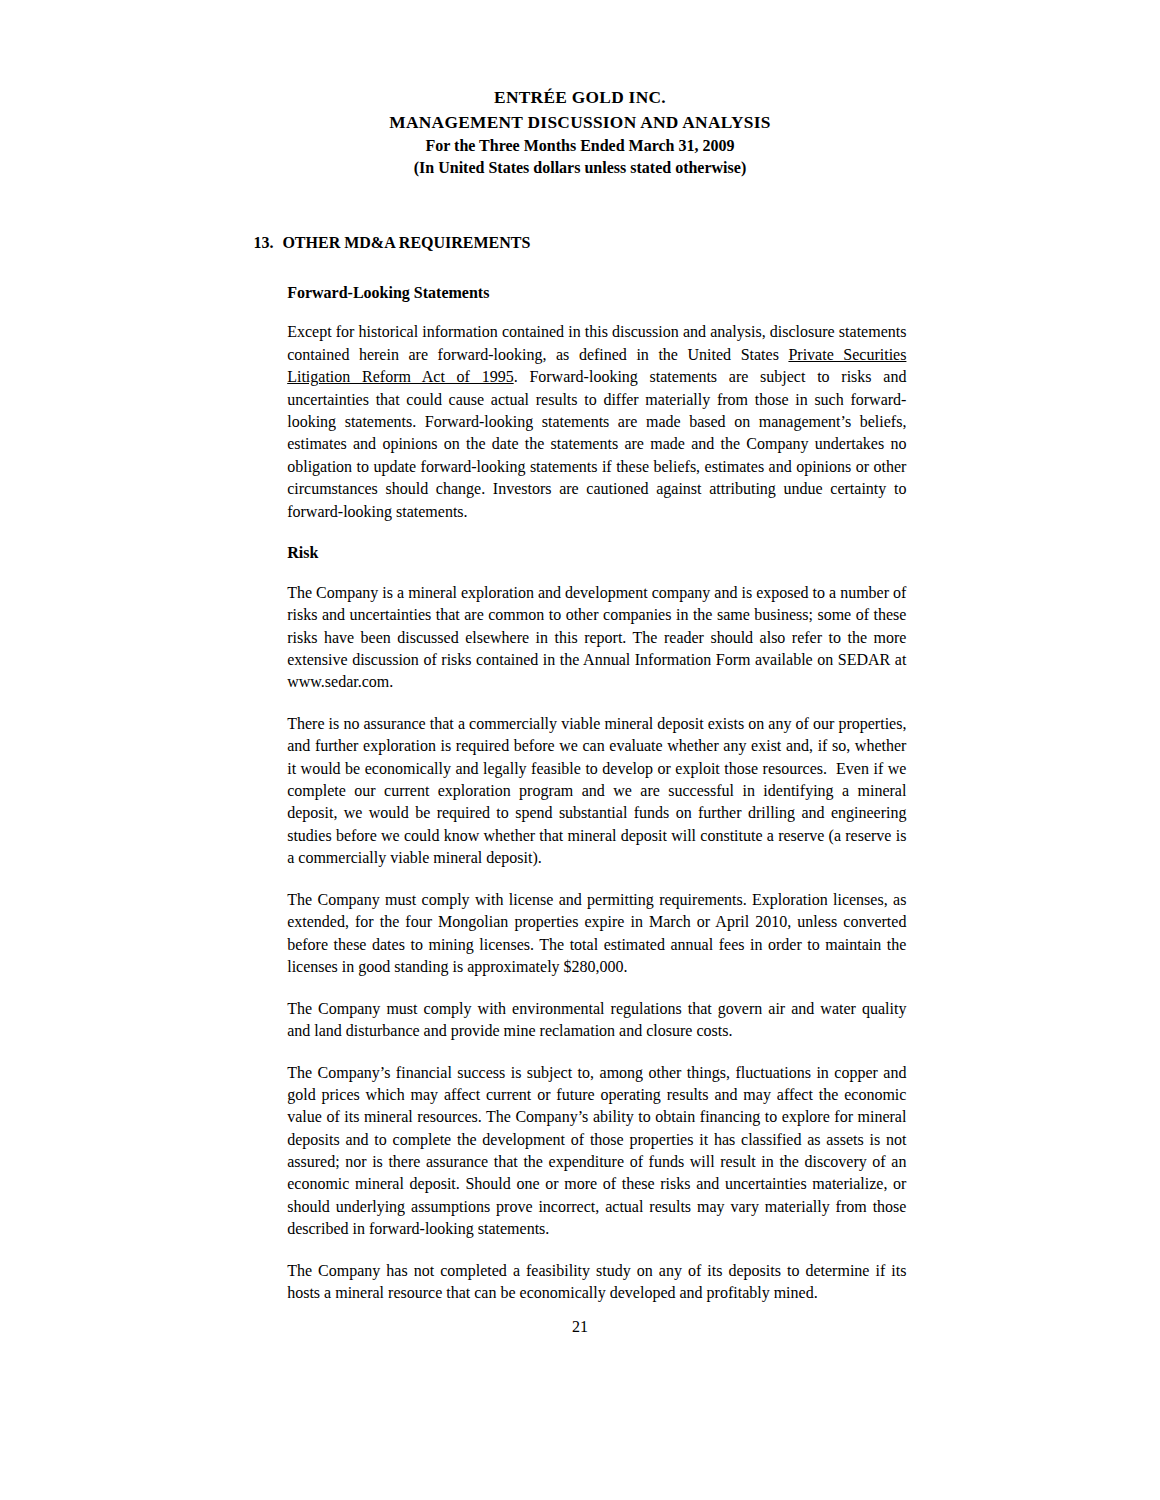ENTRÉE GOLD INC.
MANAGEMENT DISCUSSION AND ANALYSIS
For the Three Months Ended March 31, 2009
(In United States dollars unless stated otherwise)
13. OTHER MD&A REQUIREMENTS
Forward-Looking Statements
Except for historical information contained in this discussion and analysis, disclosure statements contained herein are forward-looking, as defined in the United States Private Securities Litigation Reform Act of 1995. Forward-looking statements are subject to risks and uncertainties that could cause actual results to differ materially from those in such forward-looking statements. Forward-looking statements are made based on management’s beliefs, estimates and opinions on the date the statements are made and the Company undertakes no obligation to update forward-looking statements if these beliefs, estimates and opinions or other circumstances should change. Investors are cautioned against attributing undue certainty to forward-looking statements.
Risk
The Company is a mineral exploration and development company and is exposed to a number of risks and uncertainties that are common to other companies in the same business; some of these risks have been discussed elsewhere in this report. The reader should also refer to the more extensive discussion of risks contained in the Annual Information Form available on SEDAR at www.sedar.com.
There is no assurance that a commercially viable mineral deposit exists on any of our properties, and further exploration is required before we can evaluate whether any exist and, if so, whether it would be economically and legally feasible to develop or exploit those resources. Even if we complete our current exploration program and we are successful in identifying a mineral deposit, we would be required to spend substantial funds on further drilling and engineering studies before we could know whether that mineral deposit will constitute a reserve (a reserve is a commercially viable mineral deposit).
The Company must comply with license and permitting requirements. Exploration licenses, as extended, for the four Mongolian properties expire in March or April 2010, unless converted before these dates to mining licenses. The total estimated annual fees in order to maintain the licenses in good standing is approximately $280,000.
The Company must comply with environmental regulations that govern air and water quality and land disturbance and provide mine reclamation and closure costs.
The Company’s financial success is subject to, among other things, fluctuations in copper and gold prices which may affect current or future operating results and may affect the economic value of its mineral resources. The Company’s ability to obtain financing to explore for mineral deposits and to complete the development of those properties it has classified as assets is not assured; nor is there assurance that the expenditure of funds will result in the discovery of an economic mineral deposit. Should one or more of these risks and uncertainties materialize, or should underlying assumptions prove incorrect, actual results may vary materially from those described in forward-looking statements.
The Company has not completed a feasibility study on any of its deposits to determine if its hosts a mineral resource that can be economically developed and profitably mined.
21